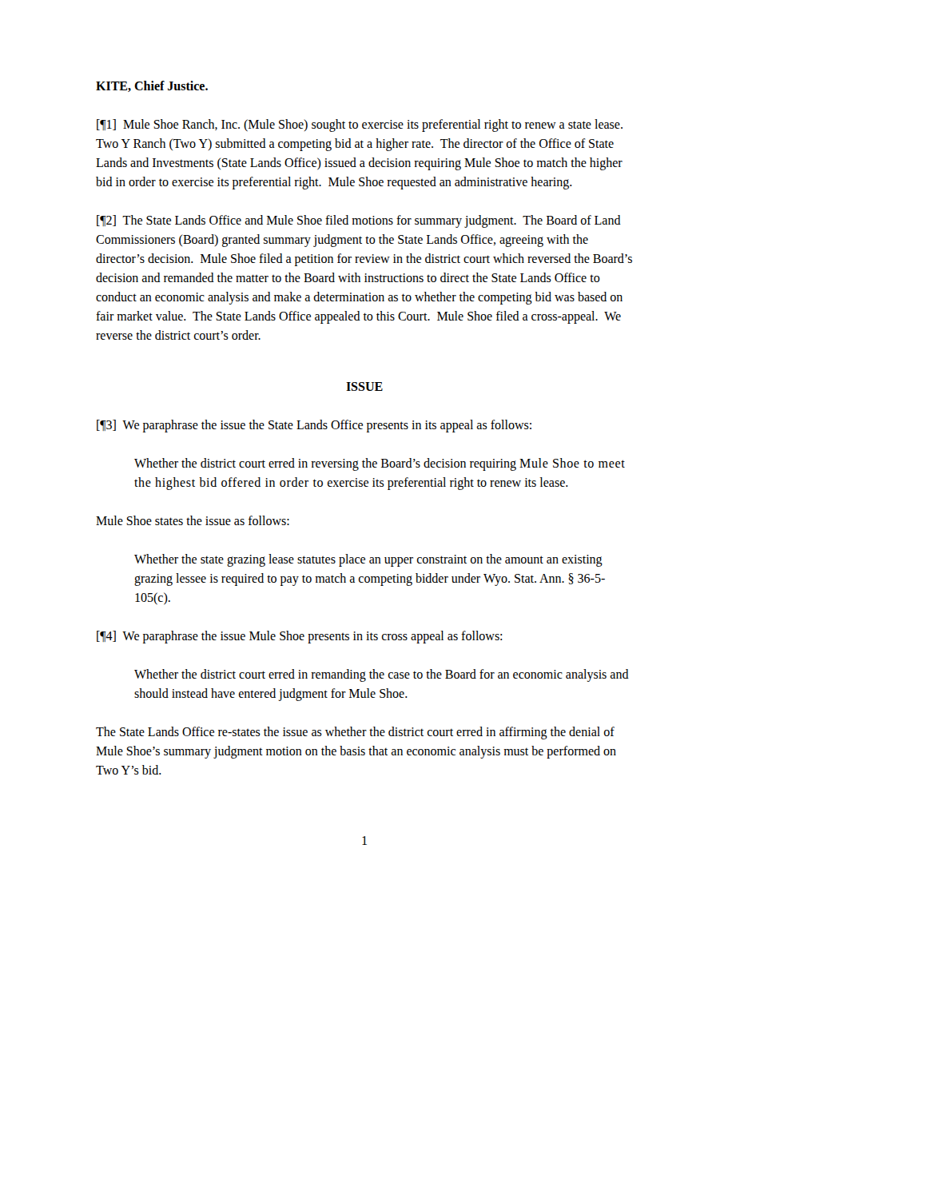KITE, Chief Justice.
[¶1] Mule Shoe Ranch, Inc. (Mule Shoe) sought to exercise its preferential right to renew a state lease. Two Y Ranch (Two Y) submitted a competing bid at a higher rate. The director of the Office of State Lands and Investments (State Lands Office) issued a decision requiring Mule Shoe to match the higher bid in order to exercise its preferential right. Mule Shoe requested an administrative hearing.
[¶2] The State Lands Office and Mule Shoe filed motions for summary judgment. The Board of Land Commissioners (Board) granted summary judgment to the State Lands Office, agreeing with the director’s decision. Mule Shoe filed a petition for review in the district court which reversed the Board’s decision and remanded the matter to the Board with instructions to direct the State Lands Office to conduct an economic analysis and make a determination as to whether the competing bid was based on fair market value. The State Lands Office appealed to this Court. Mule Shoe filed a cross-appeal. We reverse the district court’s order.
ISSUE
[¶3] We paraphrase the issue the State Lands Office presents in its appeal as follows:
Whether the district court erred in reversing the Board’s decision requiring Mule Shoe to meet the highest bid offered in order to exercise its preferential right to renew its lease.
Mule Shoe states the issue as follows:
Whether the state grazing lease statutes place an upper constraint on the amount an existing grazing lessee is required to pay to match a competing bidder under Wyo. Stat. Ann. § 36-5-105(c).
[¶4] We paraphrase the issue Mule Shoe presents in its cross appeal as follows:
Whether the district court erred in remanding the case to the Board for an economic analysis and should instead have entered judgment for Mule Shoe.
The State Lands Office re-states the issue as whether the district court erred in affirming the denial of Mule Shoe’s summary judgment motion on the basis that an economic analysis must be performed on Two Y’s bid.
1